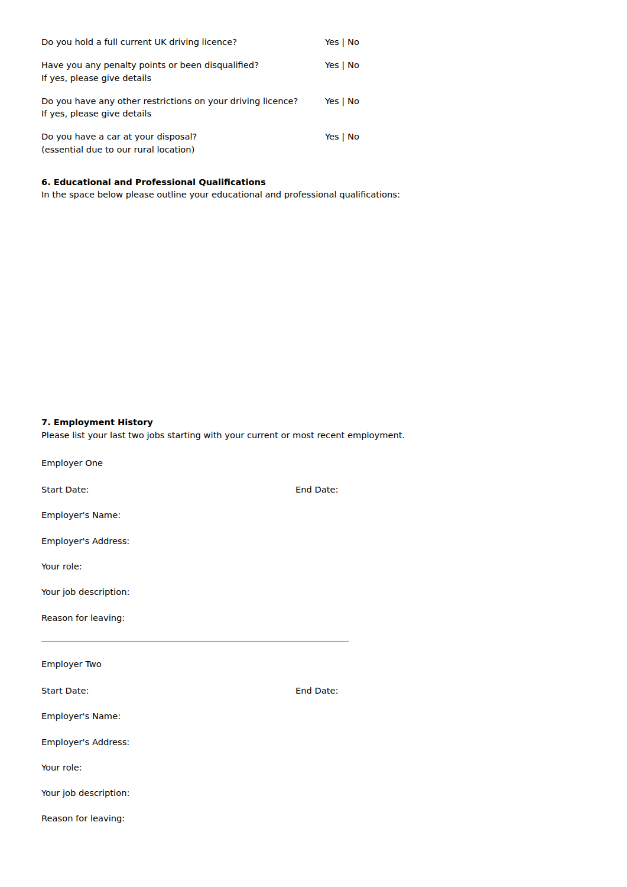Do you hold a full current UK driving licence?
Yes | No
Have you any penalty points or been disqualified? If yes, please give details
Yes | No
Do you have any other restrictions on your driving licence? If yes, please give details
Yes | No
Do you have a car at your disposal? (essential due to our rural location)
Yes | No
6. Educational and Professional Qualifications
In the space below please outline your educational and professional qualifications:
7. Employment History
Please list your last two jobs starting with your current or most recent employment.
Employer One
Start Date:
End Date:
Employer's Name:
Employer's Address:
Your role:
Your job description:
Reason for leaving:
Employer Two
Start Date:
End Date:
Employer's Name:
Employer's Address:
Your role:
Your job description:
Reason for leaving: